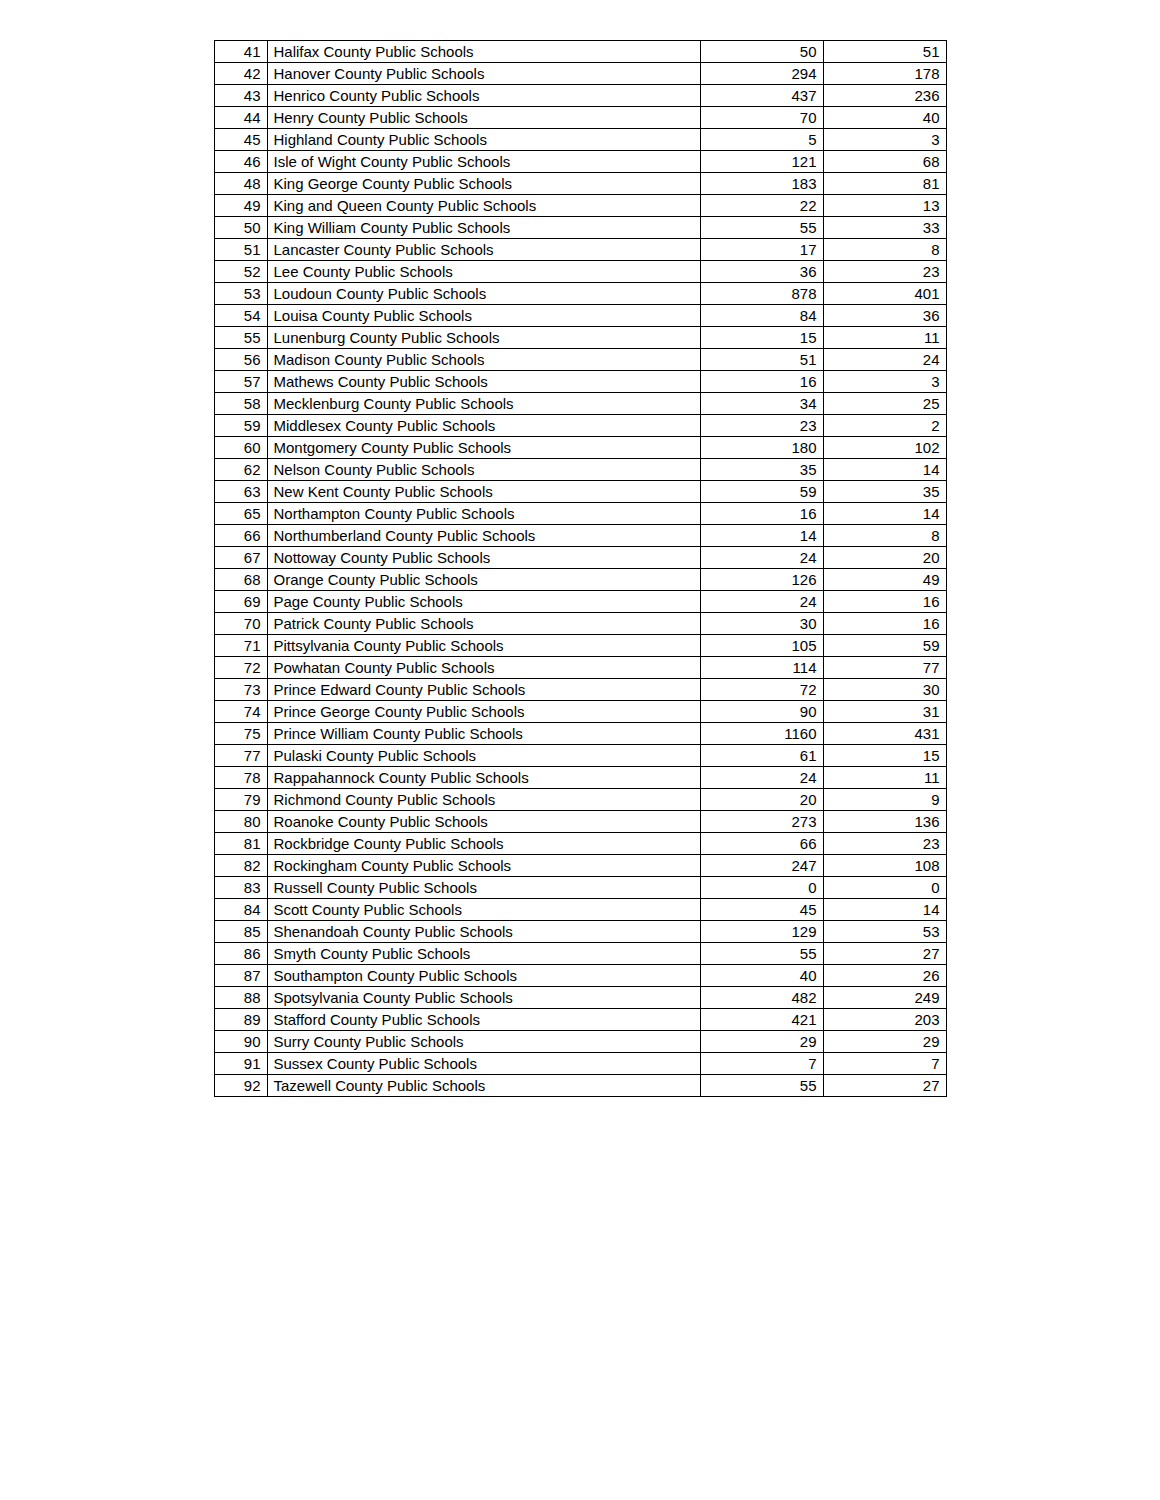| 41 | Halifax County Public Schools | 50 | 51 |
| 42 | Hanover County Public Schools | 294 | 178 |
| 43 | Henrico County Public Schools | 437 | 236 |
| 44 | Henry County Public Schools | 70 | 40 |
| 45 | Highland County Public Schools | 5 | 3 |
| 46 | Isle of Wight County Public Schools | 121 | 68 |
| 48 | King George County Public Schools | 183 | 81 |
| 49 | King and Queen County Public Schools | 22 | 13 |
| 50 | King William County Public Schools | 55 | 33 |
| 51 | Lancaster County Public Schools | 17 | 8 |
| 52 | Lee County Public Schools | 36 | 23 |
| 53 | Loudoun County Public Schools | 878 | 401 |
| 54 | Louisa County Public Schools | 84 | 36 |
| 55 | Lunenburg County Public Schools | 15 | 11 |
| 56 | Madison County Public Schools | 51 | 24 |
| 57 | Mathews County Public Schools | 16 | 3 |
| 58 | Mecklenburg County Public Schools | 34 | 25 |
| 59 | Middlesex County Public Schools | 23 | 2 |
| 60 | Montgomery County Public Schools | 180 | 102 |
| 62 | Nelson County Public Schools | 35 | 14 |
| 63 | New Kent County Public Schools | 59 | 35 |
| 65 | Northampton County Public Schools | 16 | 14 |
| 66 | Northumberland County Public Schools | 14 | 8 |
| 67 | Nottoway County Public Schools | 24 | 20 |
| 68 | Orange County Public Schools | 126 | 49 |
| 69 | Page County Public Schools | 24 | 16 |
| 70 | Patrick County Public Schools | 30 | 16 |
| 71 | Pittsylvania County Public Schools | 105 | 59 |
| 72 | Powhatan County Public Schools | 114 | 77 |
| 73 | Prince Edward County Public Schools | 72 | 30 |
| 74 | Prince George County Public Schools | 90 | 31 |
| 75 | Prince William County Public Schools | 1160 | 431 |
| 77 | Pulaski County Public Schools | 61 | 15 |
| 78 | Rappahannock County Public Schools | 24 | 11 |
| 79 | Richmond County Public Schools | 20 | 9 |
| 80 | Roanoke County Public Schools | 273 | 136 |
| 81 | Rockbridge County Public Schools | 66 | 23 |
| 82 | Rockingham County Public Schools | 247 | 108 |
| 83 | Russell County Public Schools | 0 | 0 |
| 84 | Scott County Public Schools | 45 | 14 |
| 85 | Shenandoah County Public Schools | 129 | 53 |
| 86 | Smyth County Public Schools | 55 | 27 |
| 87 | Southampton County Public Schools | 40 | 26 |
| 88 | Spotsylvania County Public Schools | 482 | 249 |
| 89 | Stafford County Public Schools | 421 | 203 |
| 90 | Surry County Public Schools | 29 | 29 |
| 91 | Sussex County Public Schools | 7 | 7 |
| 92 | Tazewell County Public Schools | 55 | 27 |